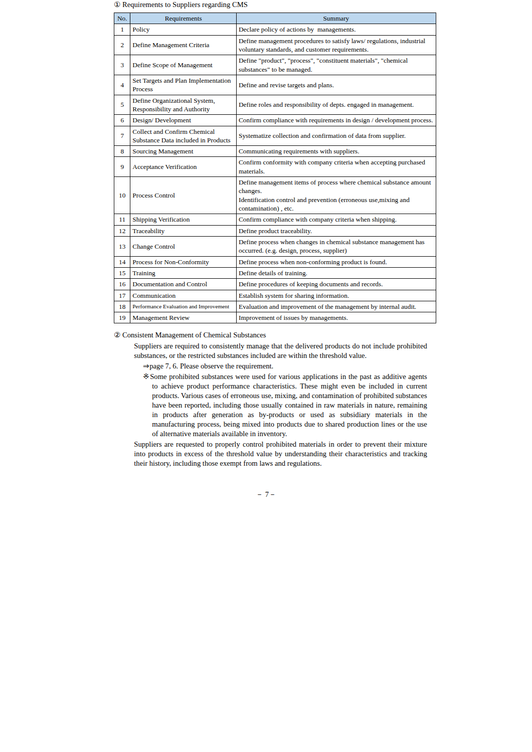① Requirements to Suppliers regarding CMS
| No. | Requirements | Summary |
| --- | --- | --- |
| 1 | Policy | Declare policy of actions by managements. |
| 2 | Define Management Criteria | Define management procedures to satisfy laws/ regulations, industrial voluntary standards, and customer requirements. |
| 3 | Define Scope of Management | Define "product", "process", "constituent materials", "chemical substances" to be managed. |
| 4 | Set Targets and Plan Implementation Process | Define and revise targets and plans. |
| 5 | Define Organizational System, Responsibility and Authority | Define roles and responsibility of depts. engaged in management. |
| 6 | Design/ Development | Confirm compliance with requirements in design / development process. |
| 7 | Collect and Confirm Chemical Substance Data included in Products | Systematize collection and confirmation of data from supplier. |
| 8 | Sourcing Management | Communicating requirements with suppliers. |
| 9 | Acceptance Verification | Confirm conformity with company criteria when accepting purchased materials. |
| 10 | Process Control | Define management items of process where chemical substance amount changes. Identification control and prevention (erroneous use,mixing and contamination) , etc. |
| 11 | Shipping Verification | Confirm compliance with company criteria when shipping. |
| 12 | Traceability | Define product traceability. |
| 13 | Change Control | Define process when changes in chemical substance management has occurred. (e.g. design, process, supplier) |
| 14 | Process for Non-Conformity | Define process when non-conforming product is found. |
| 15 | Training | Define details of training. |
| 16 | Documentation and Control | Define procedures of keeping documents and records. |
| 17 | Communication | Establish system for sharing information. |
| 18 | Performance Evaluation and Improvement | Evaluation and improvement of the management by internal audit. |
| 19 | Management Review | Improvement of issues by managements. |
② Consistent Management of Chemical Substances
Suppliers are required to consistently manage that the delivered products do not include prohibited substances, or the restricted substances included are within the threshold value.
⇒page 7, 6. Please observe the requirement.
※Some prohibited substances were used for various applications in the past as additive agents to achieve product performance characteristics. These might even be included in current products. Various cases of erroneous use, mixing, and contamination of prohibited substances have been reported, including those usually contained in raw materials in nature, remaining in products after generation as by-products or used as subsidiary materials in the manufacturing process, being mixed into products due to shared production lines or the use of alternative materials available in inventory.
Suppliers are requested to properly control prohibited materials in order to prevent their mixture into products in excess of the threshold value by understanding their characteristics and tracking their history, including those exempt from laws and regulations.
－ 7－